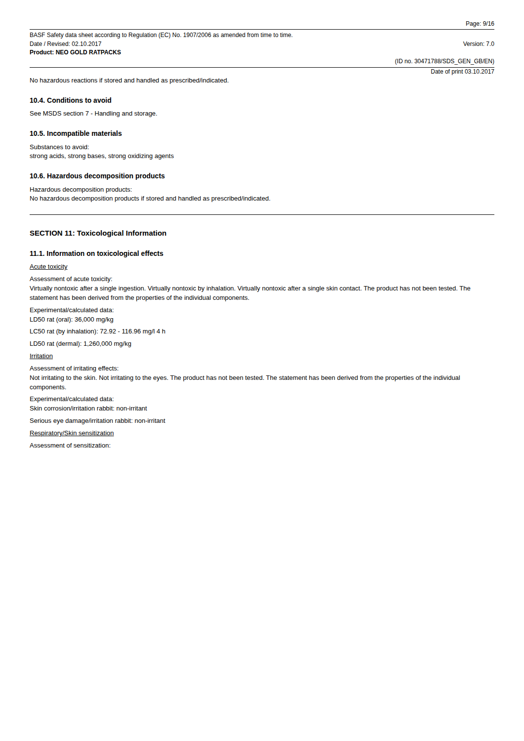Page: 9/16
BASF Safety data sheet according to Regulation (EC) No. 1907/2006 as amended from time to time.
Date / Revised: 02.10.2017 Version: 7.0
Product: NEO GOLD RATPACKS
(ID no. 30471788/SDS_GEN_GB/EN)
Date of print 03.10.2017
No hazardous reactions if stored and handled as prescribed/indicated.
10.4. Conditions to avoid
See MSDS section 7 - Handling and storage.
10.5. Incompatible materials
Substances to avoid:
strong acids, strong bases, strong oxidizing agents
10.6. Hazardous decomposition products
Hazardous decomposition products:
No hazardous decomposition products if stored and handled as prescribed/indicated.
SECTION 11: Toxicological Information
11.1. Information on toxicological effects
Acute toxicity
Assessment of acute toxicity:
Virtually nontoxic after a single ingestion. Virtually nontoxic by inhalation. Virtually nontoxic after a single skin contact. The product has not been tested. The statement has been derived from the properties of the individual components.
Experimental/calculated data:
LD50 rat (oral): 36,000 mg/kg
LC50 rat (by inhalation): 72.92 - 116.96 mg/l 4 h
LD50 rat (dermal): 1,260,000 mg/kg
Irritation
Assessment of irritating effects:
Not irritating to the skin. Not irritating to the eyes. The product has not been tested. The statement has been derived from the properties of the individual components.
Experimental/calculated data:
Skin corrosion/irritation rabbit: non-irritant
Serious eye damage/irritation rabbit: non-irritant
Respiratory/Skin sensitization
Assessment of sensitization: